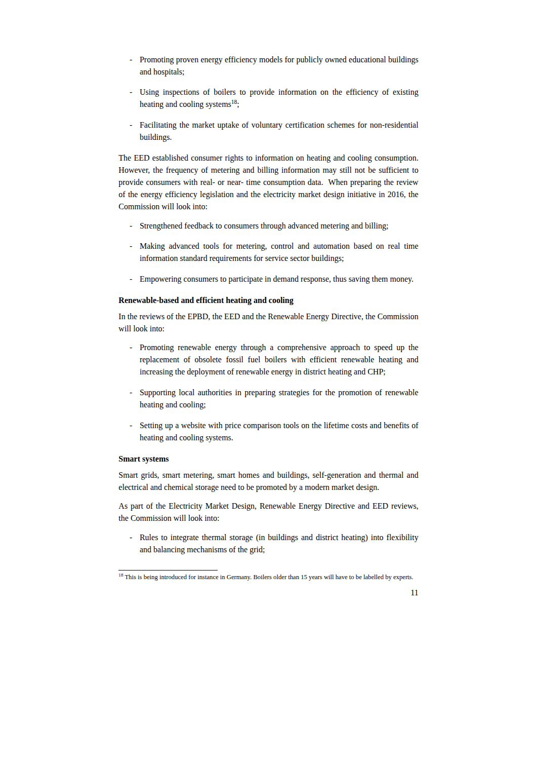Promoting proven energy efficiency models for publicly owned educational buildings and hospitals;
Using inspections of boilers to provide information on the efficiency of existing heating and cooling systems18;
Facilitating the market uptake of voluntary certification schemes for non-residential buildings.
The EED established consumer rights to information on heating and cooling consumption. However, the frequency of metering and billing information may still not be sufficient to provide consumers with real- or near- time consumption data. When preparing the review of the energy efficiency legislation and the electricity market design initiative in 2016, the Commission will look into:
Strengthened feedback to consumers through advanced metering and billing;
Making advanced tools for metering, control and automation based on real time information standard requirements for service sector buildings;
Empowering consumers to participate in demand response, thus saving them money.
Renewable-based and efficient heating and cooling
In the reviews of the EPBD, the EED and the Renewable Energy Directive, the Commission will look into:
Promoting renewable energy through a comprehensive approach to speed up the replacement of obsolete fossil fuel boilers with efficient renewable heating and increasing the deployment of renewable energy in district heating and CHP;
Supporting local authorities in preparing strategies for the promotion of renewable heating and cooling;
Setting up a website with price comparison tools on the lifetime costs and benefits of heating and cooling systems.
Smart systems
Smart grids, smart metering, smart homes and buildings, self-generation and thermal and electrical and chemical storage need to be promoted by a modern market design.
As part of the Electricity Market Design, Renewable Energy Directive and EED reviews, the Commission will look into:
Rules to integrate thermal storage (in buildings and district heating) into flexibility and balancing mechanisms of the grid;
18 This is being introduced for instance in Germany. Boilers older than 15 years will have to be labelled by experts.
11